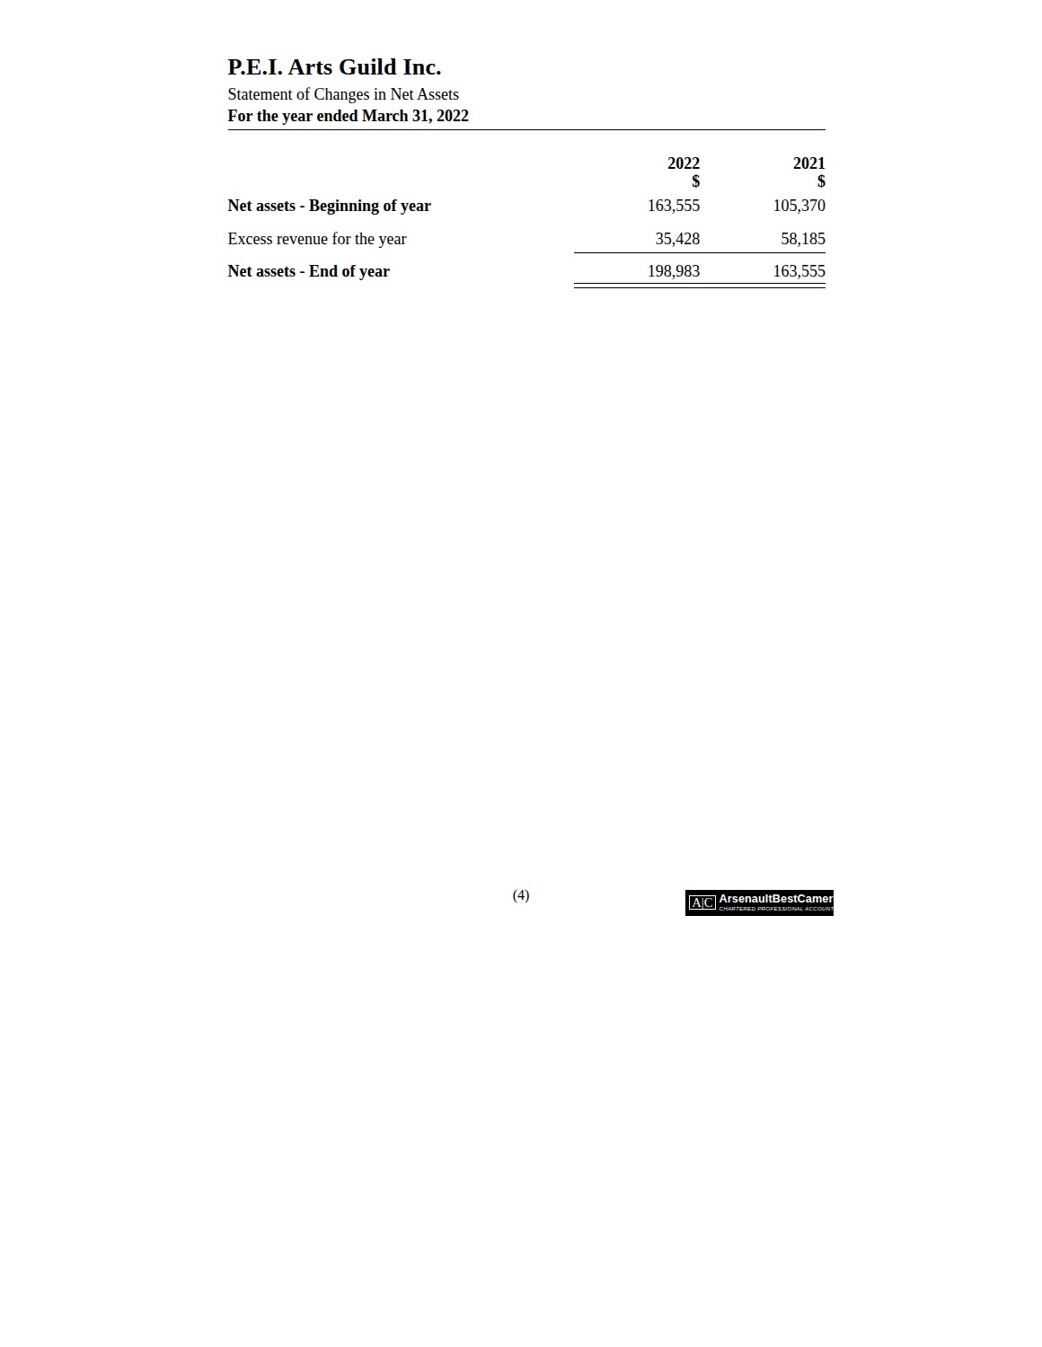P.E.I. Arts Guild Inc.
Statement of Changes in Net Assets
For the year ended March 31, 2022
| | 2022 | 2021 |
| --- | --- | --- |
| | $ | $ |
| Net assets - Beginning of year | 163,555 | 105,370 |
| Excess revenue for the year | 35,428 | 58,185 |
| Net assets - End of year | 198,983 | 163,555 |
(4)
A|C ArsenaultBestCameronEllis CHARTERED PROFESSIONAL ACCOUNTANTS